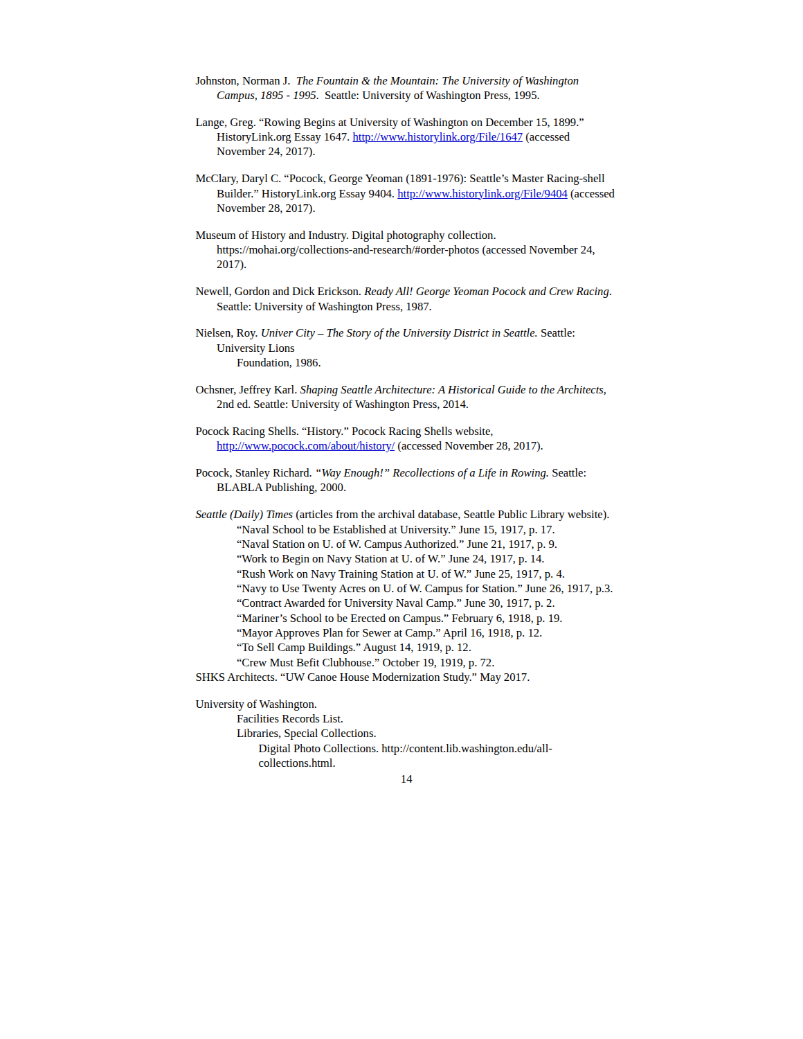Johnston, Norman J. The Fountain & the Mountain: The University of Washington Campus, 1895 - 1995. Seattle: University of Washington Press, 1995.
Lange, Greg. “Rowing Begins at University of Washington on December 15, 1899.” HistoryLink.org Essay 1647. http://www.historylink.org/File/1647 (accessed November 24, 2017).
McClary, Daryl C. “Pocock, George Yeoman (1891-1976): Seattle’s Master Racing-shell Builder.” HistoryLink.org Essay 9404. http://www.historylink.org/File/9404 (accessed November 28, 2017).
Museum of History and Industry. Digital photography collection. https://mohai.org/collections-and-research/#order-photos (accessed November 24, 2017).
Newell, Gordon and Dick Erickson. Ready All! George Yeoman Pocock and Crew Racing. Seattle: University of Washington Press, 1987.
Nielsen, Roy. Univer City – The Story of the University District in Seattle. Seattle: University Lions
Foundation, 1986.
Ochsner, Jeffrey Karl. Shaping Seattle Architecture: A Historical Guide to the Architects, 2nd ed. Seattle: University of Washington Press, 2014.
Pocock Racing Shells. “History.” Pocock Racing Shells website, http://www.pocock.com/about/history/ (accessed November 28, 2017).
Pocock, Stanley Richard. “Way Enough!” Recollections of a Life in Rowing. Seattle: BLABLA Publishing, 2000.
Seattle (Daily) Times (articles from the archival database, Seattle Public Library website).
“Naval School to be Established at University.” June 15, 1917, p. 17.
“Naval Station on U. of W. Campus Authorized.” June 21, 1917, p. 9.
“Work to Begin on Navy Station at U. of W.” June 24, 1917, p. 14.
“Rush Work on Navy Training Station at U. of W.” June 25, 1917, p. 4.
“Navy to Use Twenty Acres on U. of W. Campus for Station.” June 26, 1917, p.3.
“Contract Awarded for University Naval Camp.” June 30, 1917, p. 2.
“Mariner’s School to be Erected on Campus.” February 6, 1918, p. 19.
“Mayor Approves Plan for Sewer at Camp.” April 16, 1918, p. 12.
“To Sell Camp Buildings.” August 14, 1919, p. 12.
“Crew Must Befit Clubhouse.” October 19, 1919, p. 72.
SHKS Architects. “UW Canoe House Modernization Study.” May 2017.
University of Washington.
Facilities Records List.
Libraries, Special Collections.
Digital Photo Collections. http://content.lib.washington.edu/all-collections.html.
14